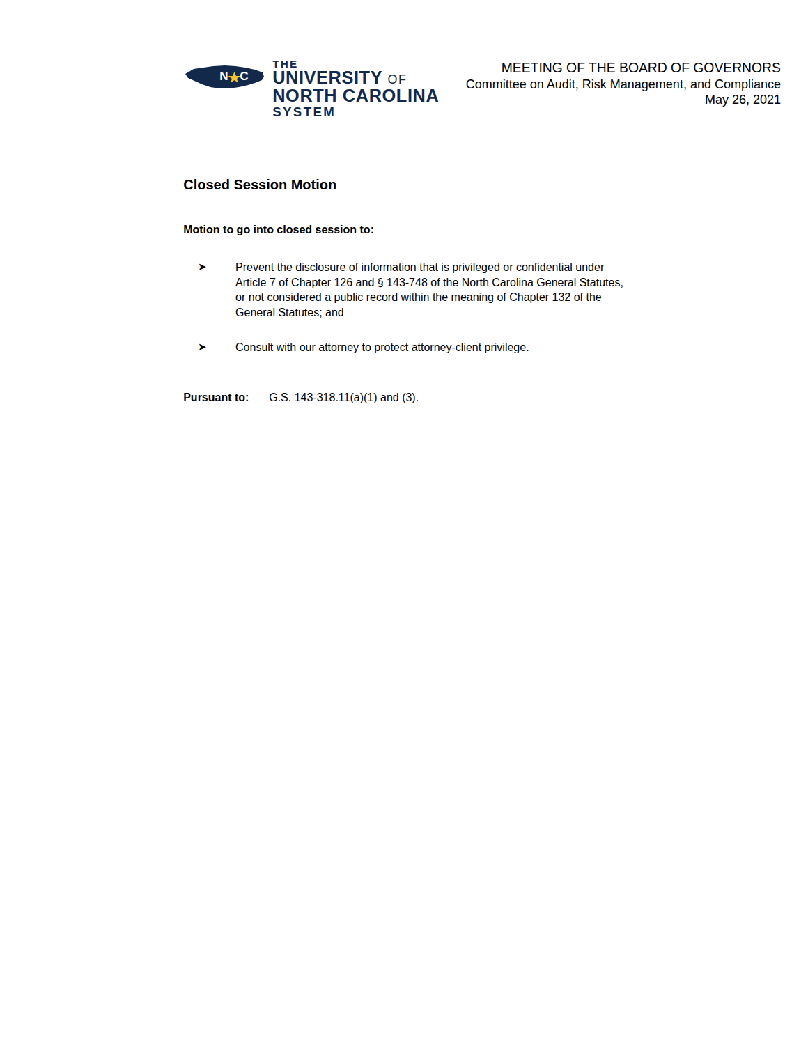N C
THE
UNIVERSITY OF
NORTH CAROLINA
SYSTEM
MEETING OF THE BOARD OF GOVERNORS
Committee on Audit, Risk Management, and Compliance
May 26, 2021
Closed Session Motion
Motion to go into closed session to:
Prevent the disclosure of information that is privileged or confidential under Article 7 of Chapter 126 and § 143-748 of the North Carolina General Statutes, or not considered a public record within the meaning of Chapter 132 of the General Statutes; and
Consult with our attorney to protect attorney-client privilege.
Pursuant to: G.S. 143-318.11(a)(1) and (3).